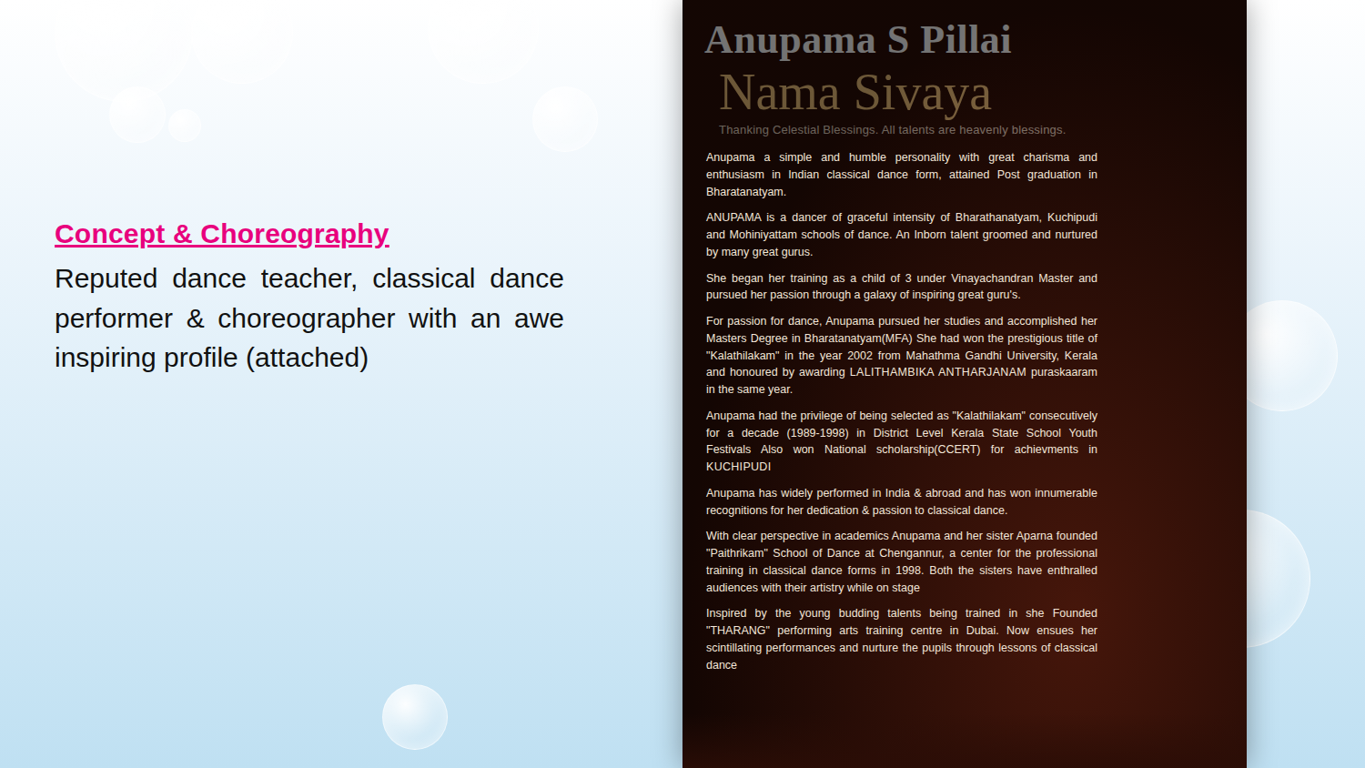Concept & Choreography
Reputed dance teacher, classical dance performer & choreographer with an awe inspiring profile (attached)
Anupama S Pillai
Nama Sivaya
Thanking Celestial Blessings. All talents are heavenly blessings.
Anupama a simple and humble personality with great charisma and enthusiasm in Indian classical dance form, attained Post graduation in Bharatanatyam.
ANUPAMA is a dancer of graceful intensity of Bharathanatyam, Kuchipudi and Mohiniyattam schools of dance. An Inborn talent groomed and nurtured by many great gurus.
She began her training as a child of 3 under Vinayachandran Master and pursued her passion through a galaxy of inspiring great guru's.
For passion for dance, Anupama pursued her studies and accomplished her Masters Degree in Bharatanatyam(MFA) She had won the prestigious title of "Kalathilakam" in the year 2002 from Mahathma Gandhi University, Kerala and honoured by awarding LALITHAMBIKA ANTHARJANAM puraskaaram in the same year.
Anupama had the privilege of being selected as "Kalathilakam" consecutively for a decade (1989-1998) in District Level Kerala State School Youth Festivals Also won National scholarship(CCERT) for achievments in KUCHIPUDI
Anupama has widely performed in India & abroad and has won innumerable recognitions for her dedication & passion to classical dance.
With clear perspective in academics Anupama and her sister Aparna founded "Paithrikam" School of Dance at Chengannur, a center for the professional training in classical dance forms in 1998. Both the sisters have enthralled audiences with their artistry while on stage
Inspired by the young budding talents being trained in she Founded "THARANG" performing arts training centre in Dubai. Now ensues her scintillating performances and nurture the pupils through lessons of classical dance